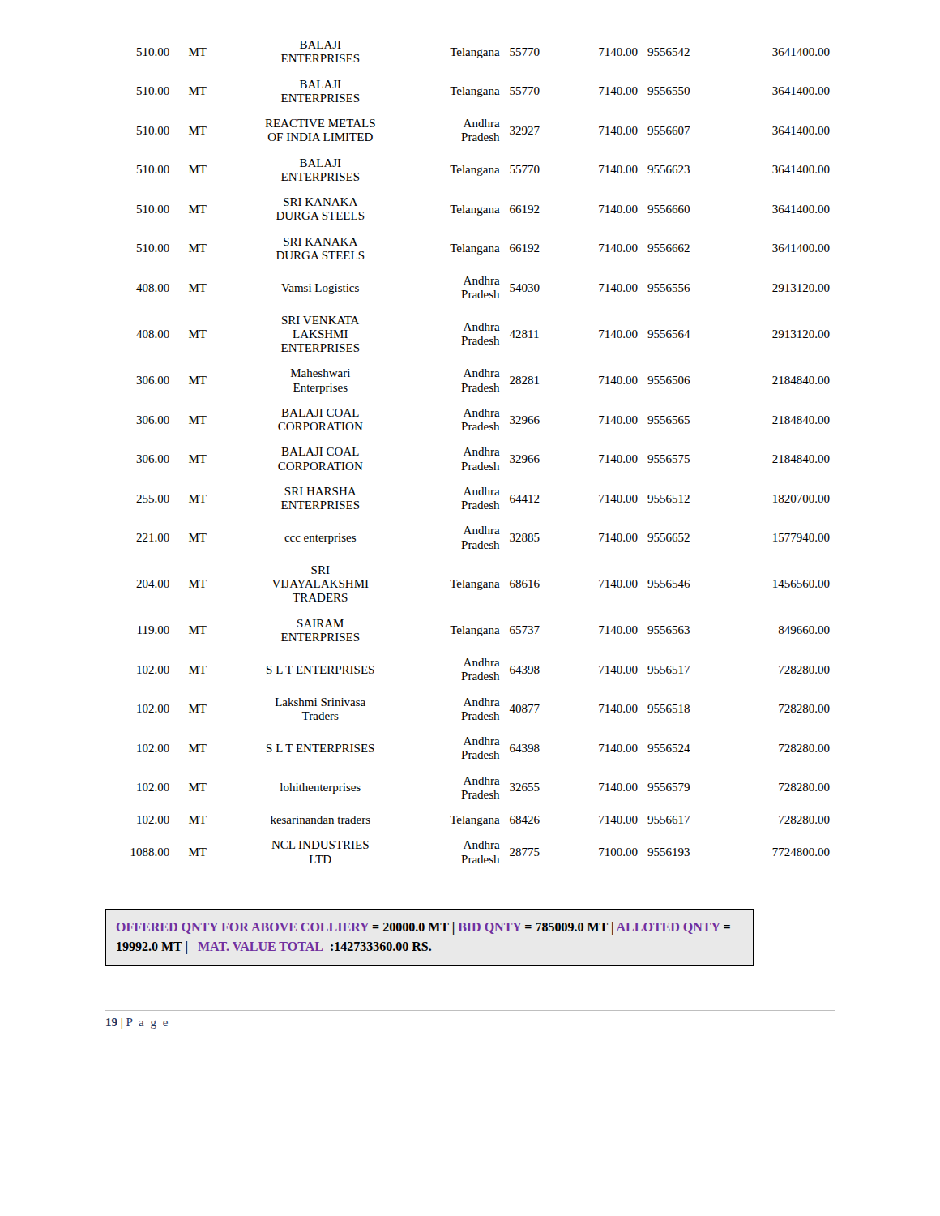| 510.00 | MT | BALAJI ENTERPRISES | Telangana | 55770 | 7140.00 | 9556542 | 3641400.00 |
| 510.00 | MT | BALAJI ENTERPRISES | Telangana | 55770 | 7140.00 | 9556550 | 3641400.00 |
| 510.00 | MT | REACTIVE METALS OF INDIA LIMITED | Andhra Pradesh | 32927 | 7140.00 | 9556607 | 3641400.00 |
| 510.00 | MT | BALAJI ENTERPRISES | Telangana | 55770 | 7140.00 | 9556623 | 3641400.00 |
| 510.00 | MT | SRI KANAKA DURGA STEELS | Telangana | 66192 | 7140.00 | 9556660 | 3641400.00 |
| 510.00 | MT | SRI KANAKA DURGA STEELS | Telangana | 66192 | 7140.00 | 9556662 | 3641400.00 |
| 408.00 | MT | Vamsi Logistics | Andhra Pradesh | 54030 | 7140.00 | 9556556 | 2913120.00 |
| 408.00 | MT | SRI VENKATA LAKSHMI ENTERPRISES | Andhra Pradesh | 42811 | 7140.00 | 9556564 | 2913120.00 |
| 306.00 | MT | Maheshwari Enterprises | Andhra Pradesh | 28281 | 7140.00 | 9556506 | 2184840.00 |
| 306.00 | MT | BALAJI COAL CORPORATION | Andhra Pradesh | 32966 | 7140.00 | 9556565 | 2184840.00 |
| 306.00 | MT | BALAJI COAL CORPORATION | Andhra Pradesh | 32966 | 7140.00 | 9556575 | 2184840.00 |
| 255.00 | MT | SRI HARSHA ENTERPRISES | Andhra Pradesh | 64412 | 7140.00 | 9556512 | 1820700.00 |
| 221.00 | MT | ccc enterprises | Andhra Pradesh | 32885 | 7140.00 | 9556652 | 1577940.00 |
| 204.00 | MT | SRI VIJAYALAKSHMI TRADERS | Telangana | 68616 | 7140.00 | 9556546 | 1456560.00 |
| 119.00 | MT | SAIRAM ENTERPRISES | Telangana | 65737 | 7140.00 | 9556563 | 849660.00 |
| 102.00 | MT | S L T ENTERPRISES | Andhra Pradesh | 64398 | 7140.00 | 9556517 | 728280.00 |
| 102.00 | MT | Lakshmi Srinivasa Traders | Andhra Pradesh | 40877 | 7140.00 | 9556518 | 728280.00 |
| 102.00 | MT | S L T ENTERPRISES | Andhra Pradesh | 64398 | 7140.00 | 9556524 | 728280.00 |
| 102.00 | MT | lohithenterprises | Andhra Pradesh | 32655 | 7140.00 | 9556579 | 728280.00 |
| 102.00 | MT | kesarinandan traders | Telangana | 68426 | 7140.00 | 9556617 | 728280.00 |
| 1088.00 | MT | NCL INDUSTRIES LTD | Andhra Pradesh | 28775 | 7100.00 | 9556193 | 7724800.00 |
OFFERED QNTY FOR ABOVE COLLIERY = 20000.0 MT | BID QNTY = 785009.0 MT | ALLOTED QNTY = 19992.0 MT | MAT. VALUE TOTAL :142733360.00 RS.
19 | P a g e